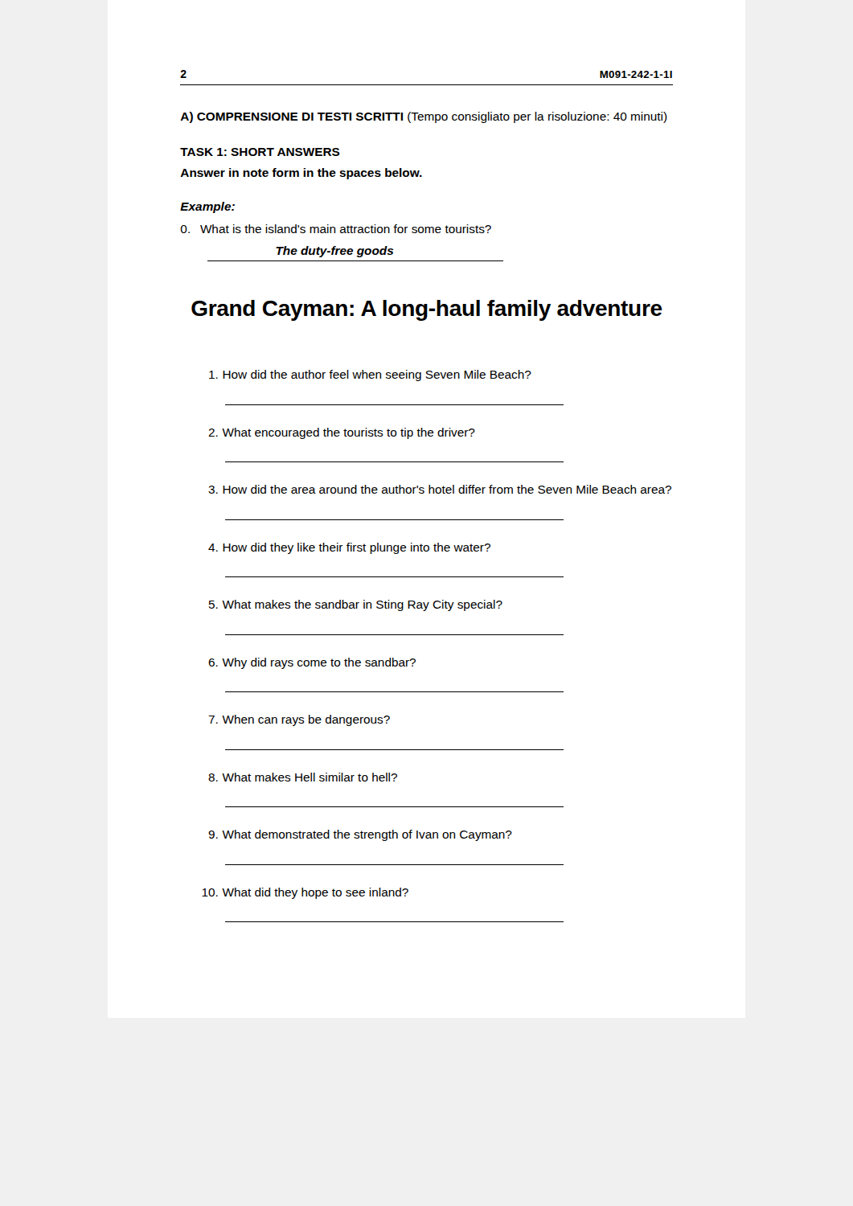2 M091-242-1-1I
A) COMPRENSIONE DI TESTI SCRITTI (Tempo consigliato per la risoluzione: 40 minuti)
TASK 1: SHORT ANSWERS
Answer in note form in the spaces below.
Example:
0. What is the island's main attraction for some tourists?
The duty-free goods
Grand Cayman: A long-haul family adventure
How did the author feel when seeing Seven Mile Beach?
What encouraged the tourists to tip the driver?
How did the area around the author's hotel differ from the Seven Mile Beach area?
How did they like their first plunge into the water?
What makes the sandbar in Sting Ray City special?
Why did rays come to the sandbar?
When can rays be dangerous?
What makes Hell similar to hell?
What demonstrated the strength of Ivan on Cayman?
What did they hope to see inland?